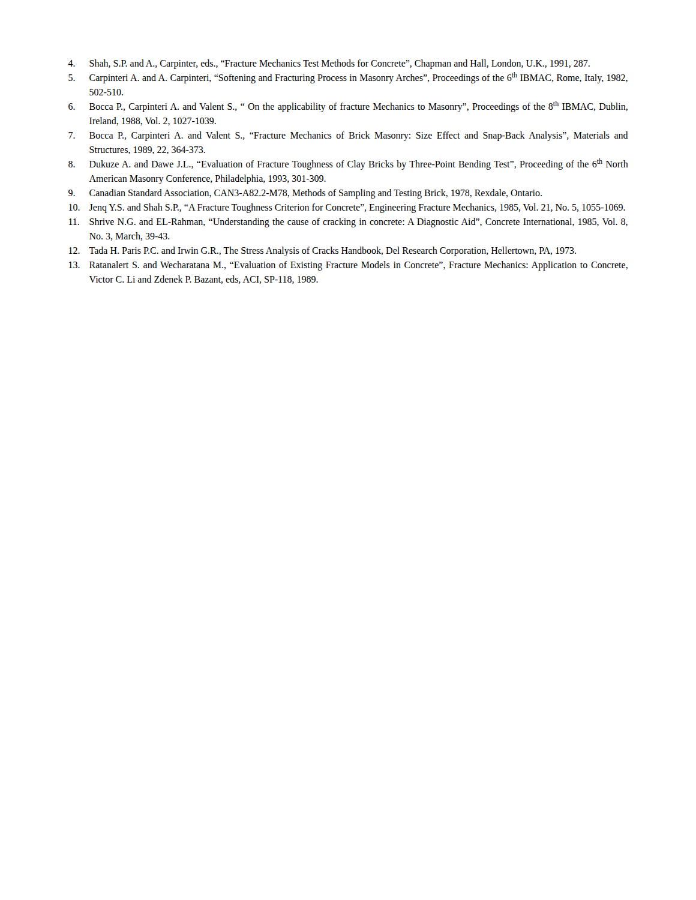Shah, S.P. and A., Carpinter, eds., “Fracture Mechanics Test Methods for Concrete”, Chapman and Hall, London, U.K., 1991, 287.
Carpinteri A. and A. Carpinteri, “Softening and Fracturing Process in Masonry Arches”, Proceedings of the 6th IBMAC, Rome, Italy, 1982, 502-510.
Bocca P., Carpinteri A. and Valent S., “ On the applicability of fracture Mechanics to Masonry”, Proceedings of the 8th IBMAC, Dublin, Ireland, 1988, Vol. 2, 1027-1039.
Bocca P., Carpinteri A. and Valent S., “Fracture Mechanics of Brick Masonry: Size Effect and Snap-Back Analysis”, Materials and Structures, 1989, 22, 364-373.
Dukuze A. and Dawe J.L., “Evaluation of Fracture Toughness of Clay Bricks by Three-Point Bending Test”, Proceeding of the 6th North American Masonry Conference, Philadelphia, 1993, 301-309.
Canadian Standard Association, CAN3-A82.2-M78, Methods of Sampling and Testing Brick, 1978, Rexdale, Ontario.
Jenq Y.S. and Shah S.P., “A Fracture Toughness Criterion for Concrete”, Engineering Fracture Mechanics, 1985, Vol. 21, No. 5, 1055-1069.
Shrive N.G. and EL-Rahman, “Understanding the cause of cracking in concrete: A Diagnostic Aid”, Concrete International, 1985, Vol. 8, No. 3, March, 39-43.
Tada H. Paris P.C. and Irwin G.R., The Stress Analysis of Cracks Handbook, Del Research Corporation, Hellertown, PA, 1973.
Ratanalert S. and Wecharatana M., “Evaluation of Existing Fracture Models in Concrete”, Fracture Mechanics: Application to Concrete, Victor C. Li and Zdenek P. Bazant, eds, ACI, SP-118, 1989.